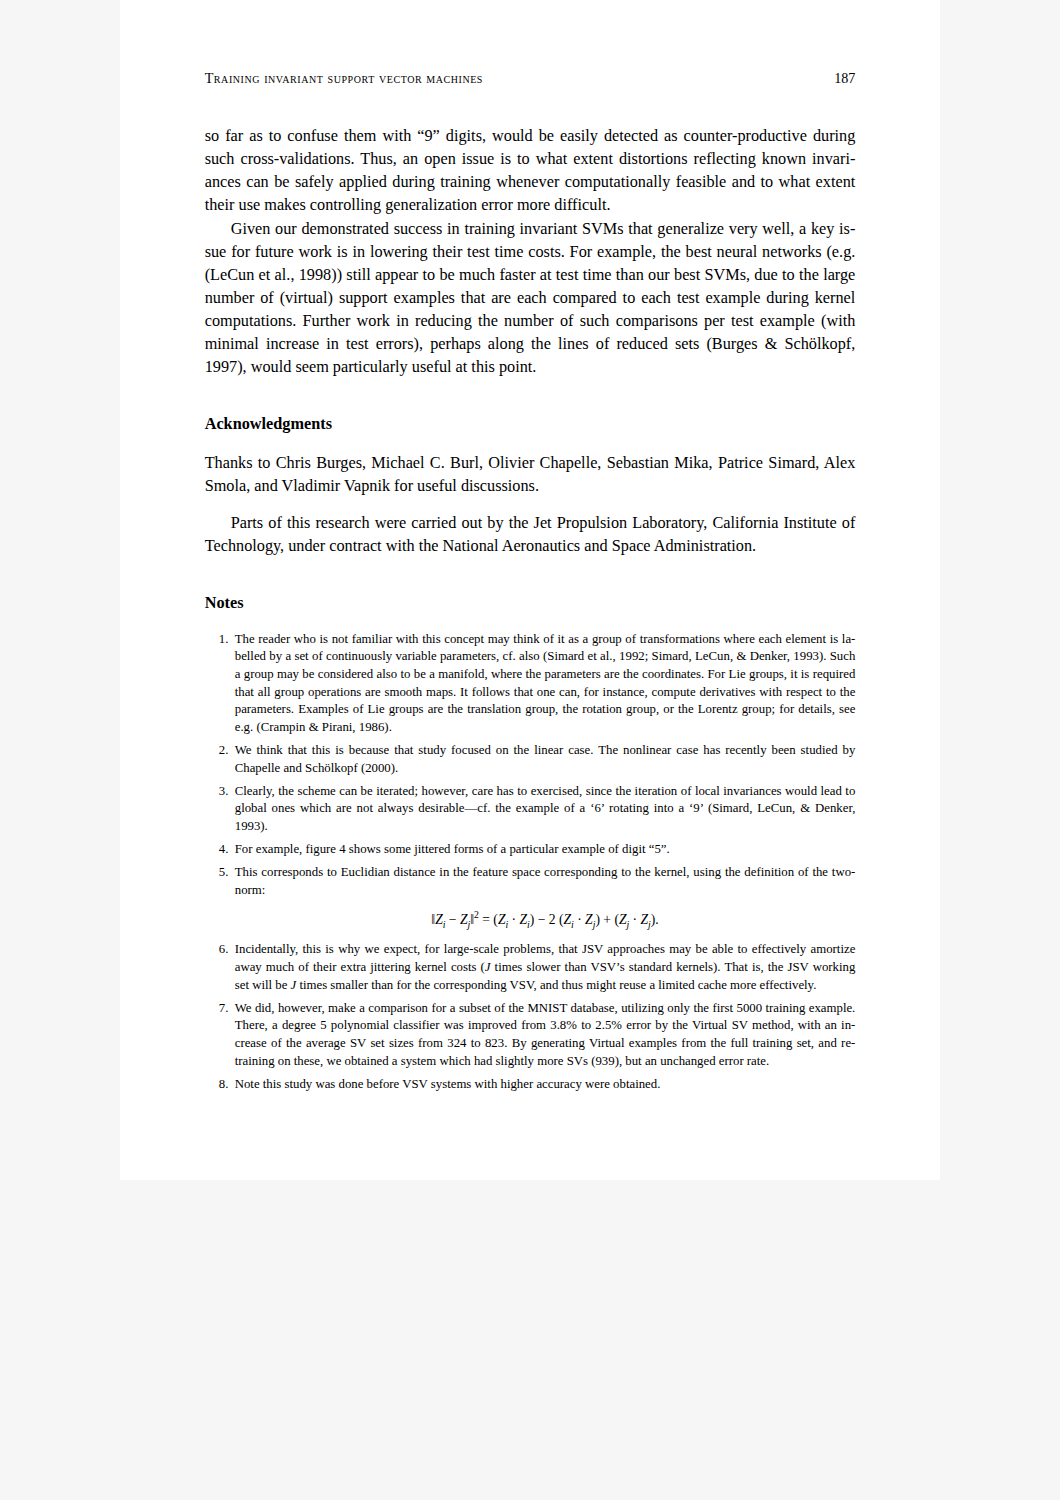Training invariant support vector machines 187
so far as to confuse them with “9” digits, would be easily detected as counter-productive during such cross-validations. Thus, an open issue is to what extent distortions reflecting known invariances can be safely applied during training whenever computationally feasible and to what extent their use makes controlling generalization error more difficult.
Given our demonstrated success in training invariant SVMs that generalize very well, a key issue for future work is in lowering their test time costs. For example, the best neural networks (e.g. (LeCun et al., 1998)) still appear to be much faster at test time than our best SVMs, due to the large number of (virtual) support examples that are each compared to each test example during kernel computations. Further work in reducing the number of such comparisons per test example (with minimal increase in test errors), perhaps along the lines of reduced sets (Burges & Schölkopf, 1997), would seem particularly useful at this point.
Acknowledgments
Thanks to Chris Burges, Michael C. Burl, Olivier Chapelle, Sebastian Mika, Patrice Simard, Alex Smola, and Vladimir Vapnik for useful discussions.
Parts of this research were carried out by the Jet Propulsion Laboratory, California Institute of Technology, under contract with the National Aeronautics and Space Administration.
Notes
The reader who is not familiar with this concept may think of it as a group of transformations where each element is labelled by a set of continuously variable parameters, cf. also (Simard et al., 1992; Simard, LeCun, & Denker, 1993). Such a group may be considered also to be a manifold, where the parameters are the coordinates. For Lie groups, it is required that all group operations are smooth maps. It follows that one can, for instance, compute derivatives with respect to the parameters. Examples of Lie groups are the translation group, the rotation group, or the Lorentz group; for details, see e.g. (Crampin & Pirani, 1986).
We think that this is because that study focused on the linear case. The nonlinear case has recently been studied by Chapelle and Schölkopf (2000).
Clearly, the scheme can be iterated; however, care has to exercised, since the iteration of local invariances would lead to global ones which are not always desirable—cf. the example of a ‘6’ rotating into a ‘9’ (Simard, LeCun, & Denker, 1993).
For example, figure 4 shows some jittered forms of a particular example of digit “5”.
This corresponds to Euclidian distance in the feature space corresponding to the kernel, using the definition of the two-norm:
‖Zi − Zj‖2 = (Zi · Zi) − 2 (Zi · Zj) + (Zj · Zj).
Incidentally, this is why we expect, for large-scale problems, that JSV approaches may be able to effectively amortize away much of their extra jittering kernel costs (J times slower than VSV’s standard kernels). That is, the JSV working set will be J times smaller than for the corresponding VSV, and thus might reuse a limited cache more effectively.
We did, however, make a comparison for a subset of the MNIST database, utilizing only the first 5000 training example. There, a degree 5 polynomial classifier was improved from 3.8% to 2.5% error by the Virtual SV method, with an increase of the average SV set sizes from 324 to 823. By generating Virtual examples from the full training set, and retraining on these, we obtained a system which had slightly more SVs (939), but an unchanged error rate.
Note this study was done before VSV systems with higher accuracy were obtained.